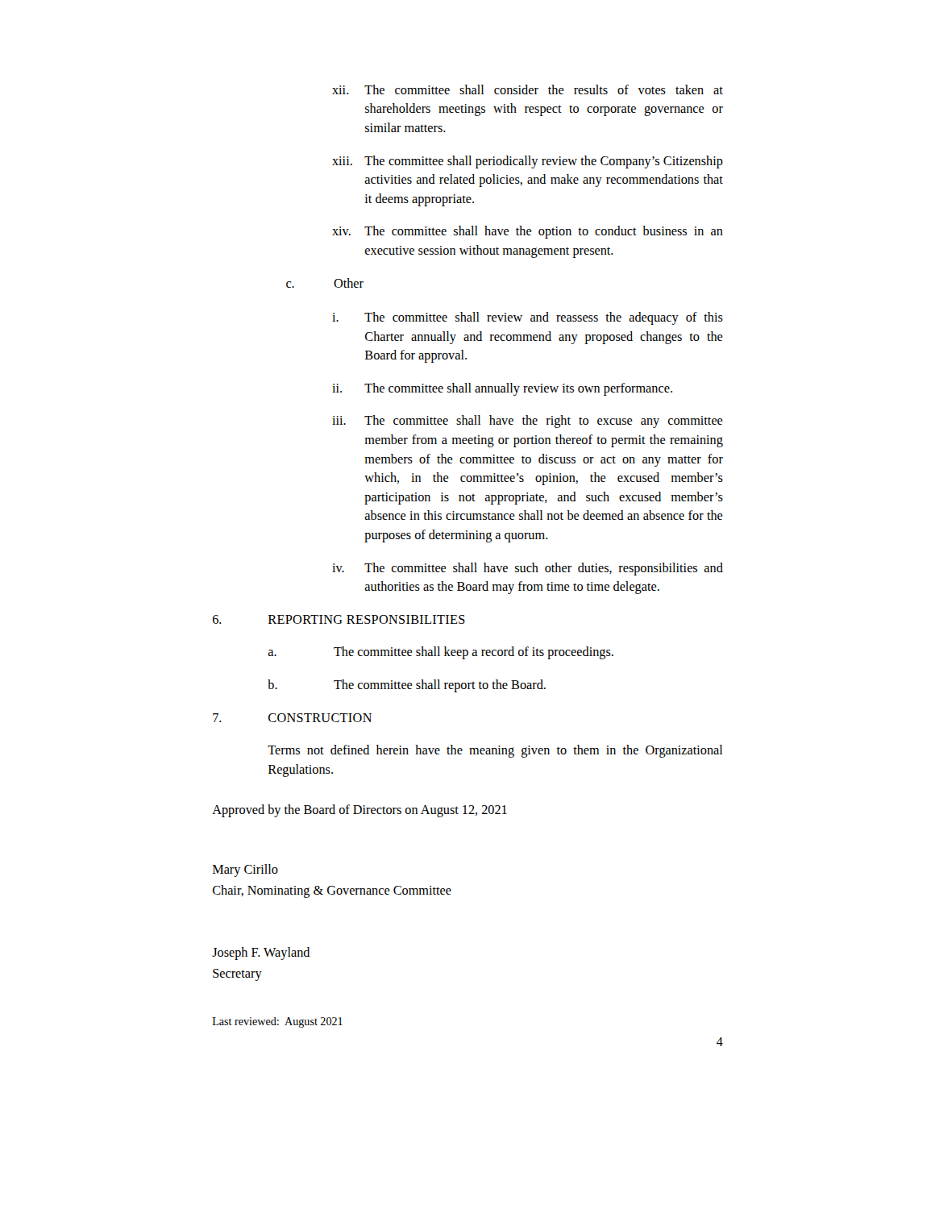xii.
The committee shall consider the results of votes taken at shareholders meetings with respect to corporate governance or similar matters.
xiii.
The committee shall periodically review the Company’s Citizenship activities and related policies, and make any recommendations that it deems appropriate.
xiv.
The committee shall have the option to conduct business in an executive session without management present.
c.
Other
i.
The committee shall review and reassess the adequacy of this Charter annually and recommend any proposed changes to the Board for approval.
ii.
The committee shall annually review its own performance.
iii.
The committee shall have the right to excuse any committee member from a meeting or portion thereof to permit the remaining members of the committee to discuss or act on any matter for which, in the committee’s opinion, the excused member’s participation is not appropriate, and such excused member’s absence in this circumstance shall not be deemed an absence for the purposes of determining a quorum.
iv.
The committee shall have such other duties, responsibilities and authorities as the Board may from time to time delegate.
6.
REPORTING RESPONSIBILITIES
a.
The committee shall keep a record of its proceedings.
b.
The committee shall report to the Board.
7.
CONSTRUCTION
Terms not defined herein have the meaning given to them in the Organizational Regulations.
Approved by the Board of Directors on August 12, 2021
Mary Cirillo
Chair, Nominating & Governance Committee
Joseph F. Wayland
Secretary
Last reviewed: August 2021
4